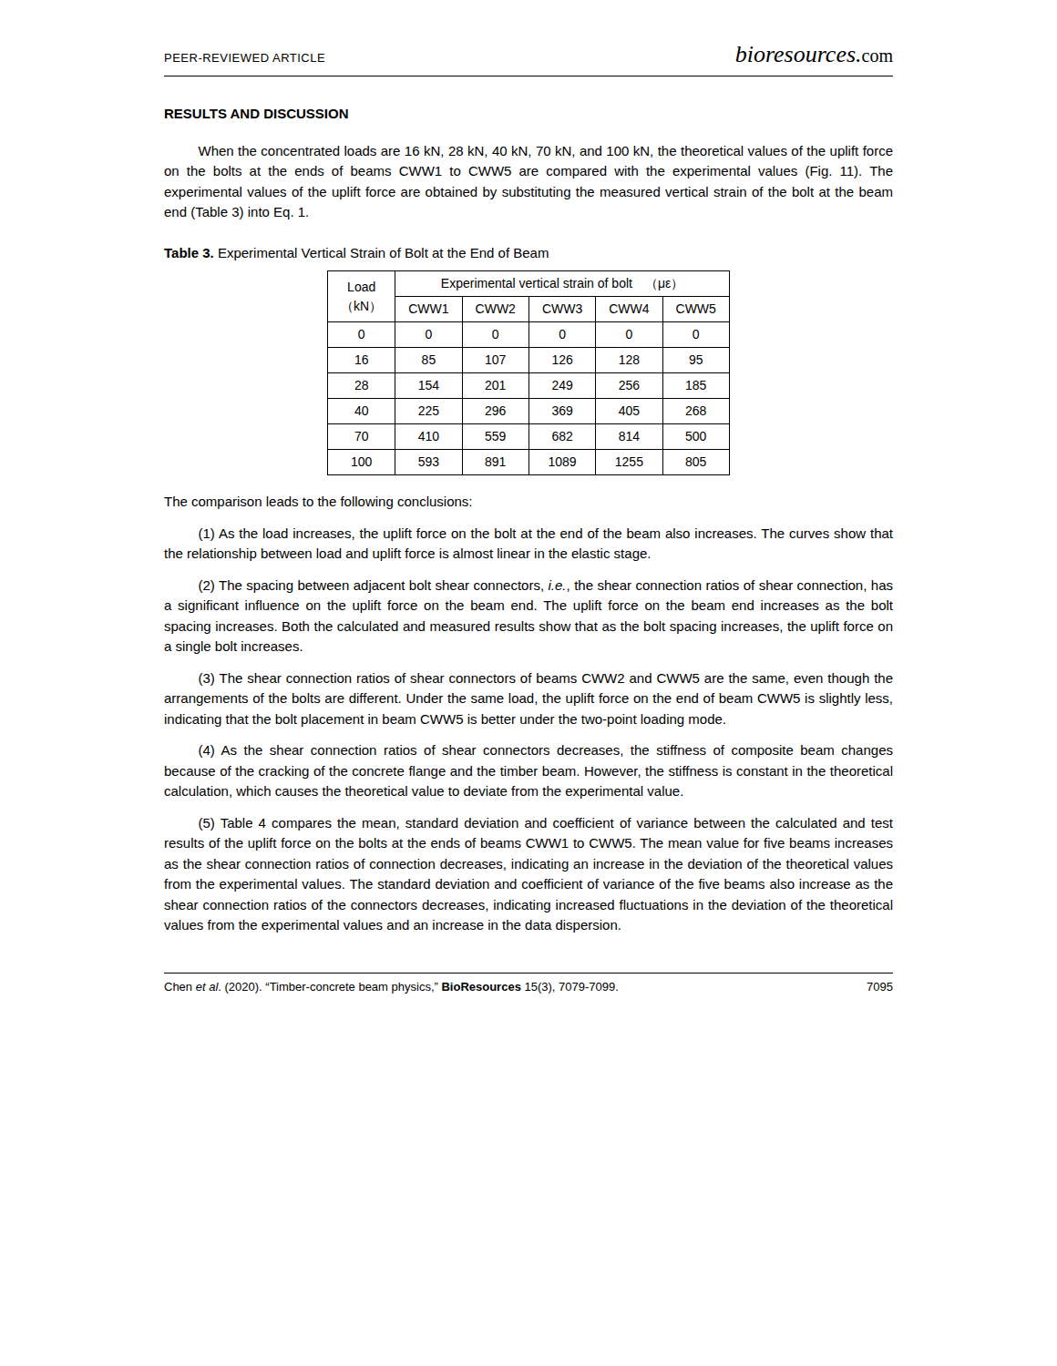PEER-REVIEWED ARTICLE
bioresources.com
RESULTS AND DISCUSSION
When the concentrated loads are 16 kN, 28 kN, 40 kN, 70 kN, and 100 kN, the theoretical values of the uplift force on the bolts at the ends of beams CWW1 to CWW5 are compared with the experimental values (Fig. 11). The experimental values of the uplift force are obtained by substituting the measured vertical strain of the bolt at the beam end (Table 3) into Eq. 1.
Table 3. Experimental Vertical Strain of Bolt at the End of Beam
| Load （kN） | Experimental vertical strain of bolt （με） |
| CWW1 | CWW2 | CWW3 | CWW4 | CWW5 |
| 0 | 0 | 0 | 0 | 0 | 0 |
| 16 | 85 | 107 | 126 | 128 | 95 |
| 28 | 154 | 201 | 249 | 256 | 185 |
| 40 | 225 | 296 | 369 | 405 | 268 |
| 70 | 410 | 559 | 682 | 814 | 500 |
| 100 | 593 | 891 | 1089 | 1255 | 805 |
The comparison leads to the following conclusions:
(1) As the load increases, the uplift force on the bolt at the end of the beam also increases. The curves show that the relationship between load and uplift force is almost linear in the elastic stage.
(2) The spacing between adjacent bolt shear connectors, i.e., the shear connection ratios of shear connection, has a significant influence on the uplift force on the beam end. The uplift force on the beam end increases as the bolt spacing increases. Both the calculated and measured results show that as the bolt spacing increases, the uplift force on a single bolt increases.
(3) The shear connection ratios of shear connectors of beams CWW2 and CWW5 are the same, even though the arrangements of the bolts are different. Under the same load, the uplift force on the end of beam CWW5 is slightly less, indicating that the bolt placement in beam CWW5 is better under the two-point loading mode.
(4) As the shear connection ratios of shear connectors decreases, the stiffness of composite beam changes because of the cracking of the concrete flange and the timber beam. However, the stiffness is constant in the theoretical calculation, which causes the theoretical value to deviate from the experimental value.
(5) Table 4 compares the mean, standard deviation and coefficient of variance between the calculated and test results of the uplift force on the bolts at the ends of beams CWW1 to CWW5. The mean value for five beams increases as the shear connection ratios of connection decreases, indicating an increase in the deviation of the theoretical values from the experimental values. The standard deviation and coefficient of variance of the five beams also increase as the shear connection ratios of the connectors decreases, indicating increased fluctuations in the deviation of the theoretical values from the experimental values and an increase in the data dispersion.
Chen et al. (2020). “Timber-concrete beam physics,” BioResources 15(3), 7079-7099.
7095